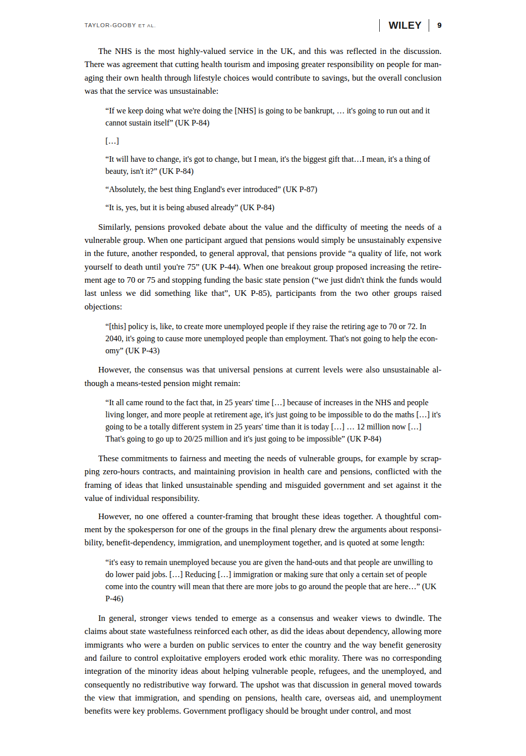Taylor-Gooby et al.
WILEY
9
The NHS is the most highly-valued service in the UK, and this was reflected in the discussion. There was agreement that cutting health tourism and imposing greater responsibility on people for managing their own health through lifestyle choices would contribute to savings, but the overall conclusion was that the service was unsustainable:
“If we keep doing what we're doing the [NHS] is going to be bankrupt, … it's going to run out and it cannot sustain itself” (UK P-84)
[…]
“It will have to change, it's got to change, but I mean, it's the biggest gift that…I mean, it's a thing of beauty, isn't it?” (UK P-84)
“Absolutely, the best thing England's ever introduced” (UK P-87)
“It is, yes, but it is being abused already” (UK P-84)
Similarly, pensions provoked debate about the value and the difficulty of meeting the needs of a vulnerable group. When one participant argued that pensions would simply be unsustainably expensive in the future, another responded, to general approval, that pensions provide “a quality of life, not work yourself to death until you're 75” (UK P-44). When one breakout group proposed increasing the retirement age to 70 or 75 and stopping funding the basic state pension (“we just didn't think the funds would last unless we did something like that”, UK P-85), participants from the two other groups raised objections:
“[this] policy is, like, to create more unemployed people if they raise the retiring age to 70 or 72. In 2040, it's going to cause more unemployed people than employment. That's not going to help the economy” (UK P-43)
However, the consensus was that universal pensions at current levels were also unsustainable although a means-tested pension might remain:
“It all came round to the fact that, in 25 years' time […] because of increases in the NHS and people living longer, and more people at retirement age, it's just going to be impossible to do the maths […] it's going to be a totally different system in 25 years' time than it is today […] … 12 million now […] That's going to go up to 20/25 million and it's just going to be impossible” (UK P-84)
These commitments to fairness and meeting the needs of vulnerable groups, for example by scrapping zero-hours contracts, and maintaining provision in health care and pensions, conflicted with the framing of ideas that linked unsustainable spending and misguided government and set against it the value of individual responsibility.
However, no one offered a counter-framing that brought these ideas together. A thoughtful comment by the spokesperson for one of the groups in the final plenary drew the arguments about responsibility, benefit-dependency, immigration, and unemployment together, and is quoted at some length:
“it's easy to remain unemployed because you are given the hand-outs and that people are unwilling to do lower paid jobs. […] Reducing […] immigration or making sure that only a certain set of people come into the country will mean that there are more jobs to go around the people that are here…” (UK P-46)
In general, stronger views tended to emerge as a consensus and weaker views to dwindle. The claims about state wastefulness reinforced each other, as did the ideas about dependency, allowing more immigrants who were a burden on public services to enter the country and the way benefit generosity and failure to control exploitative employers eroded work ethic morality. There was no corresponding integration of the minority ideas about helping vulnerable people, refugees, and the unemployed, and consequently no redistributive way forward. The upshot was that discussion in general moved towards the view that immigration, and spending on pensions, health care, overseas aid, and unemployment benefits were key problems. Government profligacy should be brought under control, and most